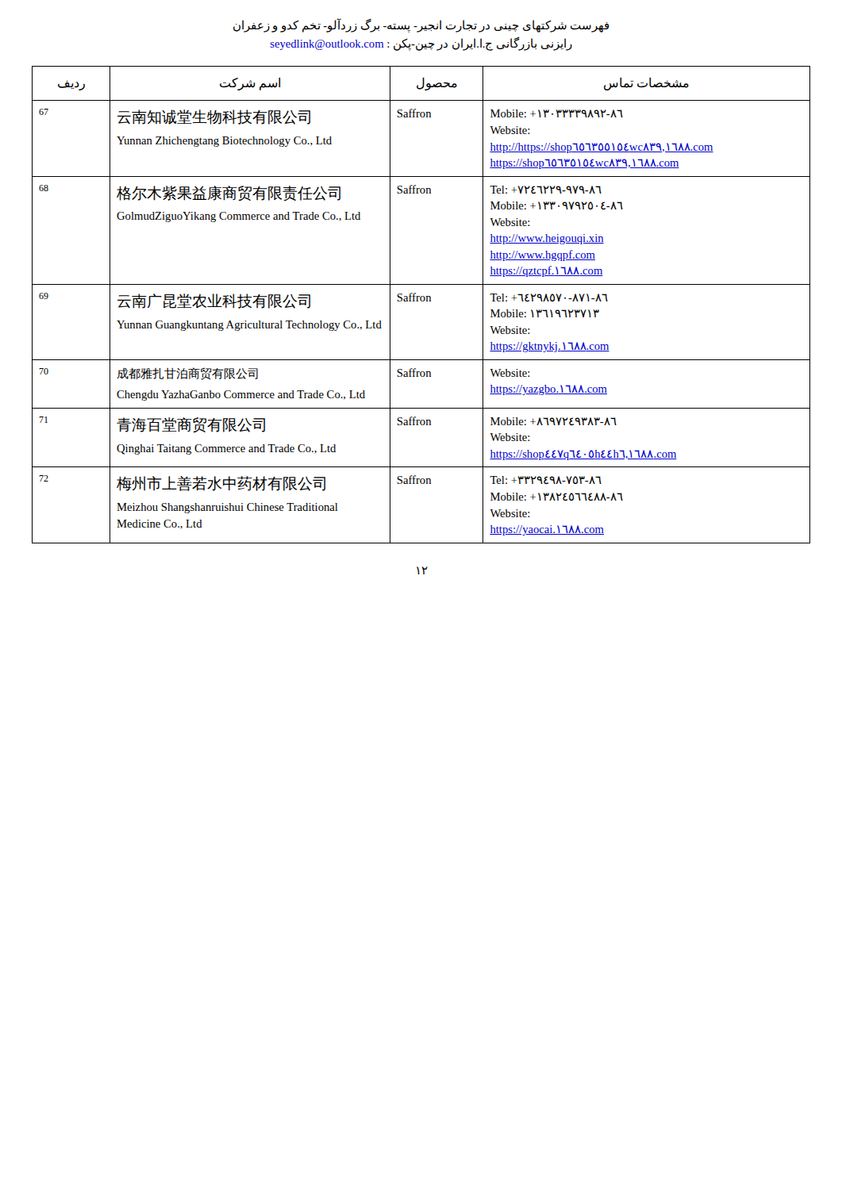فهرست شرکتهای چینی در تجارت انجیر- پسته- برگ زردآلو- تخم کدو و زعفران
رایزنی بازرگانی ج.ا.ایران در چین-پکن : seyedlink@outlook.com
| مشخصات تماس | محصول | اسم شرکت | ردیف |
| --- | --- | --- | --- |
| Mobile: +٨٦-١٣٠٣٣٣٣٩٨٩٢ Website: http://https://shop٦٥٦٣٥٥١٥٤wc٨٣٩,١٦٨٨.com https://shop٦٥٦٣٥١٥٤wc٨٣٩,١٦٨٨.com | Saffron | 云南知诚堂生物科技有限公司 Yunnan Zhichengtang Biotechnology Co., Ltd | 67 |
| Tel: +٨٦-٩٧٩-٧٢٤٦٢٢٩ Mobile: +٨٦-١٣٣٠٩٧٩٢٥٠٤ Website: http://www.heigouqi.xin http://www.hgqpf.com https://qztcpf.١٦٨٨.com | Saffron | 格尔木紫果益康商贸有限责任公司 GolmudZiguoYikang Commerce and Trade Co., Ltd | 68 |
| Tel: +٨٦-٨٧١-٦٤٢٩٨٥٧٠ Mobile: ١٣٦١٩٦٢٣٧١٣ Website: https://gktnykj.١٦٨٨.com | Saffron | 云南广昆堂农业科技有限公司 Yunnan Guangkuntang Agricultural Technology Co., Ltd | 69 |
| Website: https://yazgbo.١٦٨٨.com | Saffron | 成都雅扎甘泊商贸有限公司 Chengdu YazhaGanbo Commerce and Trade Co., Ltd | 70 |
| Mobile: +٨٦-٨٦٩٧٢٤٩٣٨٣ Website: https://shop٤٤٧q٦٤٠٥h٤٤h٦,١٦٨٨.com | Saffron | 青海百堂商贸有限公司 Qinghai Taitang Commerce and Trade Co., Ltd | 71 |
| Tel: +٨٦-٧٥٣-٣٣٢٩٤٩٨ Mobile: +٨٦-١٣٨٢٤٥٦٦٤٨٨ Website: https://yaocai.١٦٨٨.com | Saffron | 梅州市上善若水中药材有限公司 Meizhou Shangshanruishui Chinese Traditional Medicine Co., Ltd | 72 |
١٢